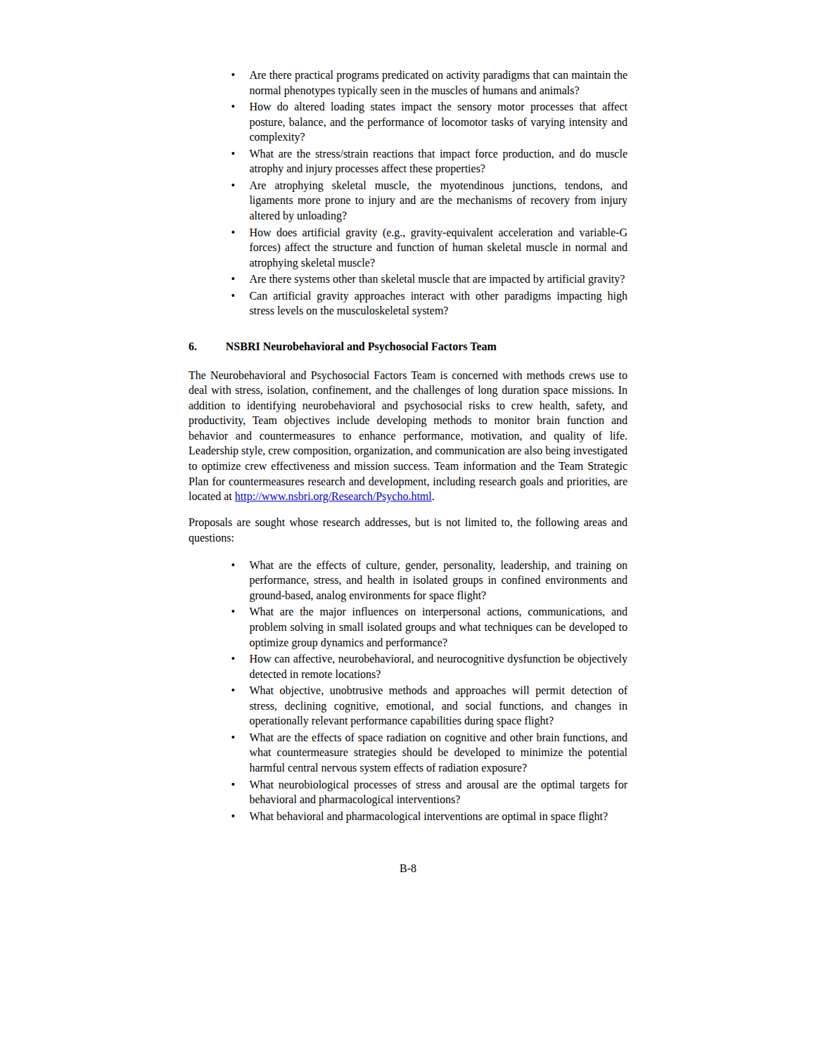Are there practical programs predicated on activity paradigms that can maintain the normal phenotypes typically seen in the muscles of humans and animals?
How do altered loading states impact the sensory motor processes that affect posture, balance, and the performance of locomotor tasks of varying intensity and complexity?
What are the stress/strain reactions that impact force production, and do muscle atrophy and injury processes affect these properties?
Are atrophying skeletal muscle, the myotendinous junctions, tendons, and ligaments more prone to injury and are the mechanisms of recovery from injury altered by unloading?
How does artificial gravity (e.g., gravity-equivalent acceleration and variable-G forces) affect the structure and function of human skeletal muscle in normal and atrophying skeletal muscle?
Are there systems other than skeletal muscle that are impacted by artificial gravity?
Can artificial gravity approaches interact with other paradigms impacting high stress levels on the musculoskeletal system?
6. NSBRI Neurobehavioral and Psychosocial Factors Team
The Neurobehavioral and Psychosocial Factors Team is concerned with methods crews use to deal with stress, isolation, confinement, and the challenges of long duration space missions. In addition to identifying neurobehavioral and psychosocial risks to crew health, safety, and productivity, Team objectives include developing methods to monitor brain function and behavior and countermeasures to enhance performance, motivation, and quality of life. Leadership style, crew composition, organization, and communication are also being investigated to optimize crew effectiveness and mission success. Team information and the Team Strategic Plan for countermeasures research and development, including research goals and priorities, are located at http://www.nsbri.org/Research/Psycho.html.
Proposals are sought whose research addresses, but is not limited to, the following areas and questions:
What are the effects of culture, gender, personality, leadership, and training on performance, stress, and health in isolated groups in confined environments and ground-based, analog environments for space flight?
What are the major influences on interpersonal actions, communications, and problem solving in small isolated groups and what techniques can be developed to optimize group dynamics and performance?
How can affective, neurobehavioral, and neurocognitive dysfunction be objectively detected in remote locations?
What objective, unobtrusive methods and approaches will permit detection of stress, declining cognitive, emotional, and social functions, and changes in operationally relevant performance capabilities during space flight?
What are the effects of space radiation on cognitive and other brain functions, and what countermeasure strategies should be developed to minimize the potential harmful central nervous system effects of radiation exposure?
What neurobiological processes of stress and arousal are the optimal targets for behavioral and pharmacological interventions?
What behavioral and pharmacological interventions are optimal in space flight?
B-8